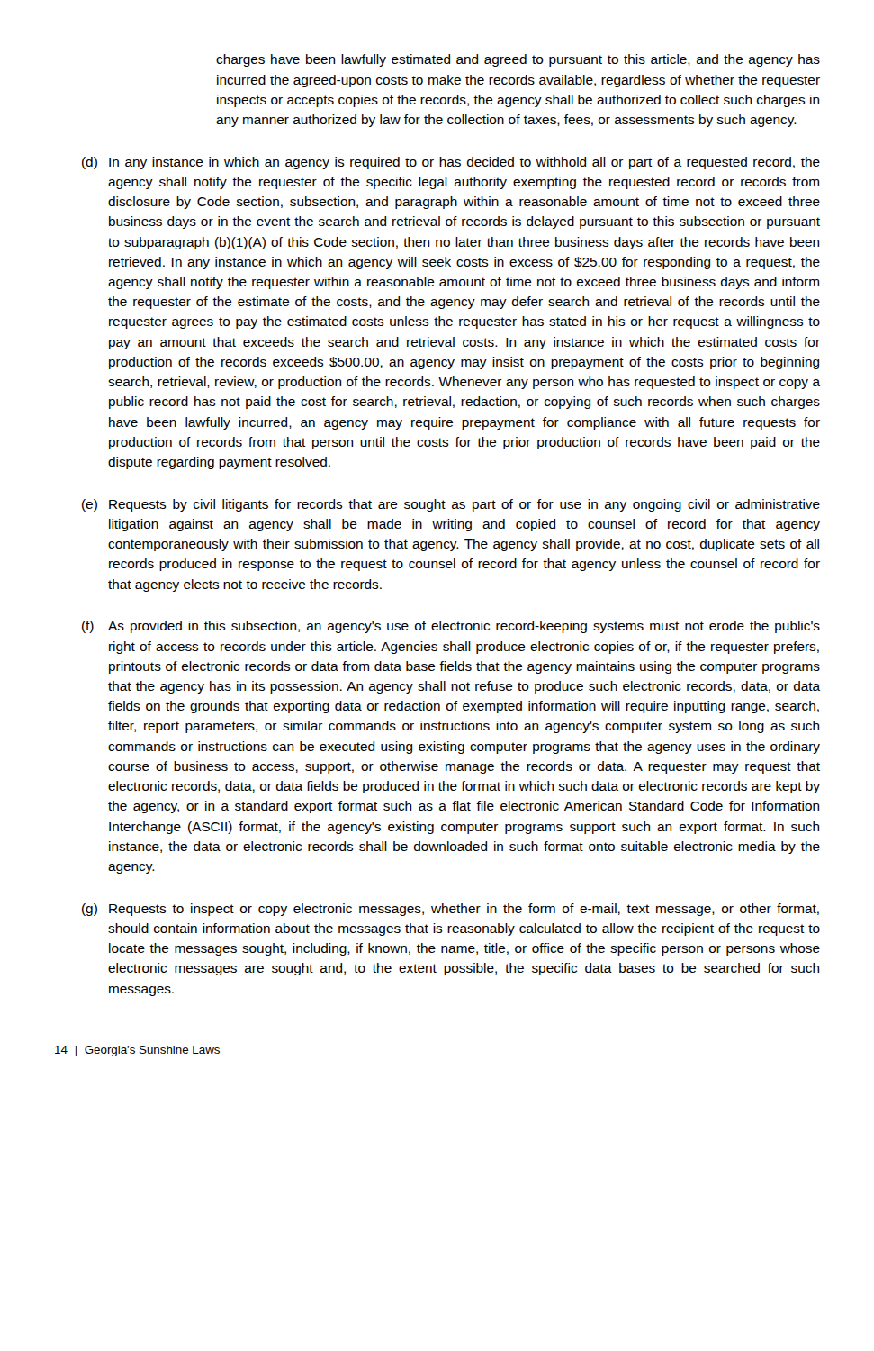charges have been lawfully estimated and agreed to pursuant to this article, and the agency has incurred the agreed-upon costs to make the records available, regardless of whether the requester inspects or accepts copies of the records, the agency shall be authorized to collect such charges in any manner authorized by law for the collection of taxes, fees, or assessments by such agency.
(d)
In any instance in which an agency is required to or has decided to withhold all or part of a requested record, the agency shall notify the requester of the specific legal authority exempting the requested record or records from disclosure by Code section, subsection, and paragraph within a reasonable amount of time not to exceed three business days or in the event the search and retrieval of records is delayed pursuant to this subsection or pursuant to subparagraph (b)(1)(A) of this Code section, then no later than three business days after the records have been retrieved. In any instance in which an agency will seek costs in excess of $25.00 for responding to a request, the agency shall notify the requester within a reasonable amount of time not to exceed three business days and inform the requester of the estimate of the costs, and the agency may defer search and retrieval of the records until the requester agrees to pay the estimated costs unless the requester has stated in his or her request a willingness to pay an amount that exceeds the search and retrieval costs. In any instance in which the estimated costs for production of the records exceeds $500.00, an agency may insist on prepayment of the costs prior to beginning search, retrieval, review, or production of the records. Whenever any person who has requested to inspect or copy a public record has not paid the cost for search, retrieval, redaction, or copying of such records when such charges have been lawfully incurred, an agency may require prepayment for compliance with all future requests for production of records from that person until the costs for the prior production of records have been paid or the dispute regarding payment resolved.
(e)
Requests by civil litigants for records that are sought as part of or for use in any ongoing civil or administrative litigation against an agency shall be made in writing and copied to counsel of record for that agency contemporaneously with their submission to that agency. The agency shall provide, at no cost, duplicate sets of all records produced in response to the request to counsel of record for that agency unless the counsel of record for that agency elects not to receive the records.
(f)
As provided in this subsection, an agency's use of electronic record-keeping systems must not erode the public's right of access to records under this article. Agencies shall produce electronic copies of or, if the requester prefers, printouts of electronic records or data from data base fields that the agency maintains using the computer programs that the agency has in its possession. An agency shall not refuse to produce such electronic records, data, or data fields on the grounds that exporting data or redaction of exempted information will require inputting range, search, filter, report parameters, or similar commands or instructions into an agency's computer system so long as such commands or instructions can be executed using existing computer programs that the agency uses in the ordinary course of business to access, support, or otherwise manage the records or data. A requester may request that electronic records, data, or data fields be produced in the format in which such data or electronic records are kept by the agency, or in a standard export format such as a flat file electronic American Standard Code for Information Interchange (ASCII) format, if the agency's existing computer programs support such an export format. In such instance, the data or electronic records shall be downloaded in such format onto suitable electronic media by the agency.
(g)
Requests to inspect or copy electronic messages, whether in the form of e-mail, text message, or other format, should contain information about the messages that is reasonably calculated to allow the recipient of the request to locate the messages sought, including, if known, the name, title, or office of the specific person or persons whose electronic messages are sought and, to the extent possible, the specific data bases to be searched for such messages.
14| Georgia's Sunshine Laws